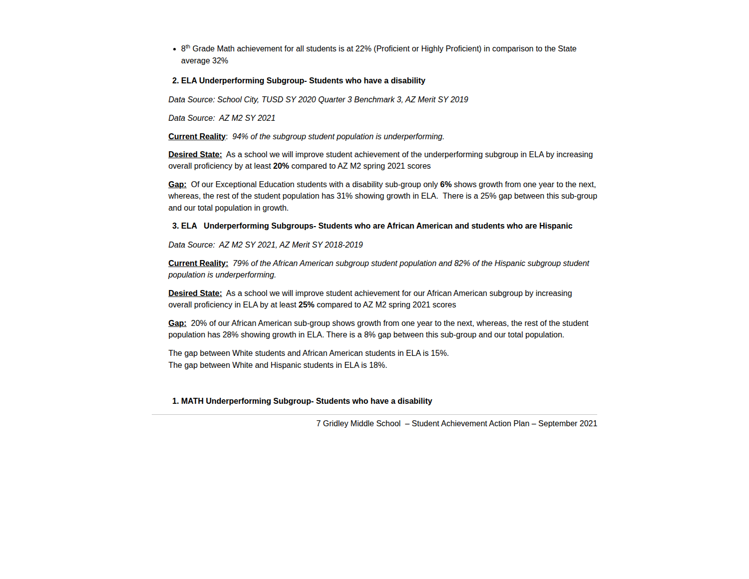8th Grade Math achievement for all students is at 22% (Proficient or Highly Proficient) in comparison to the State average 32%
ELA Underperforming Subgroup- Students who have a disability
Data Source: School City, TUSD SY 2020 Quarter 3 Benchmark 3, AZ Merit SY 2019
Data Source: AZ M2 SY 2021
Current Reality: 94% of the subgroup student population is underperforming.
Desired State: As a school we will improve student achievement of the underperforming subgroup in ELA by increasing overall proficiency by at least 20% compared to AZ M2 spring 2021 scores
Gap: Of our Exceptional Education students with a disability sub-group only 6% shows growth from one year to the next, whereas, the rest of the student population has 31% showing growth in ELA. There is a 25% gap between this sub-group and our total population in growth.
ELA Underperforming Subgroups- Students who are African American and students who are Hispanic
Data Source: AZ M2 SY 2021, AZ Merit SY 2018-2019
Current Reality: 79% of the African American subgroup student population and 82% of the Hispanic subgroup student population is underperforming.
Desired State: As a school we will improve student achievement for our African American subgroup by increasing overall proficiency in ELA by at least 25% compared to AZ M2 spring 2021 scores
Gap: 20% of our African American sub-group shows growth from one year to the next, whereas, the rest of the student population has 28% showing growth in ELA. There is a 8% gap between this sub-group and our total population.
The gap between White students and African American students in ELA is 15%.
The gap between White and Hispanic students in ELA is 18%.
MATH Underperforming Subgroup- Students who have a disability
7 Gridley Middle School – Student Achievement Action Plan – September 2021